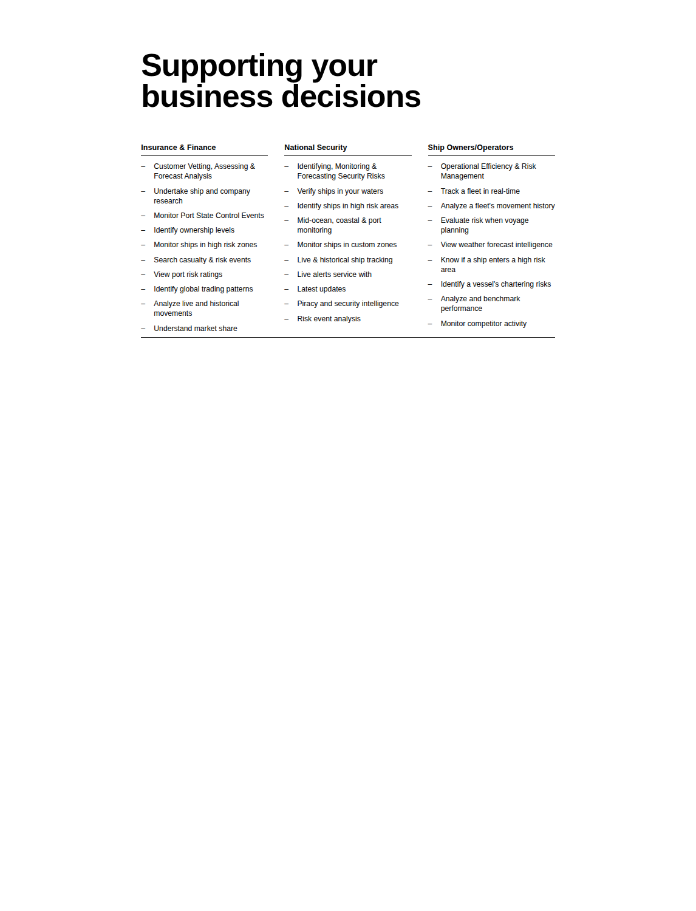Supporting your
business decisions
Insurance & Finance
Customer Vetting, Assessing & Forecast Analysis
Undertake ship and company research
Monitor Port State Control Events
Identify ownership levels
Monitor ships in high risk zones
Search casualty & risk events
View port risk ratings
Identify global trading patterns
Analyze live and historical movements
Understand market share
National Security
Identifying, Monitoring & Forecasting Security Risks
Verify ships in your waters
Identify ships in high risk areas
Mid-ocean, coastal & port monitoring
Monitor ships in custom zones
Live & historical ship tracking
Live alerts service with
Latest updates
Piracy and security intelligence
Risk event analysis
Ship Owners/Operators
Operational Efficiency & Risk Management
Track a fleet in real-time
Analyze a fleet's movement history
Evaluate risk when voyage planning
View weather forecast intelligence
Know if a ship enters a high risk area
Identify a vessel's chartering risks
Analyze and benchmark performance
Monitor competitor activity